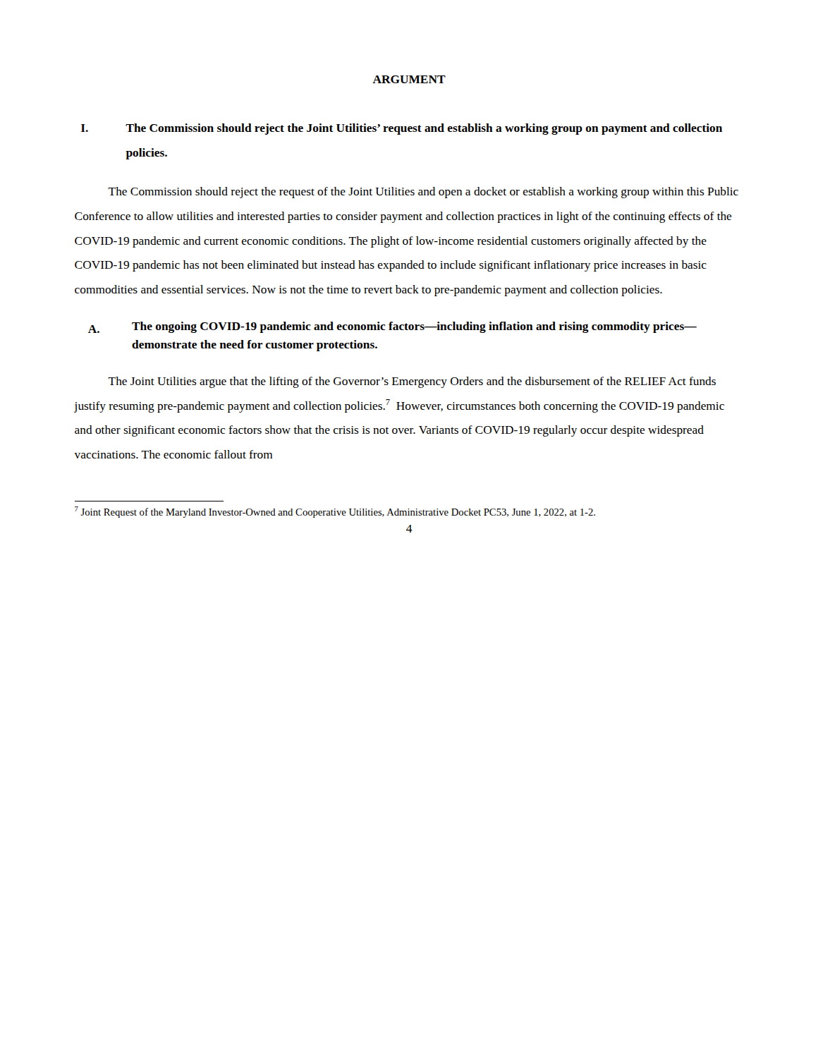ARGUMENT
I.
The Commission should reject the Joint Utilities’ request and establish a working group on payment and collection policies.
The Commission should reject the request of the Joint Utilities and open a docket or establish a working group within this Public Conference to allow utilities and interested parties to consider payment and collection practices in light of the continuing effects of the COVID-19 pandemic and current economic conditions. The plight of low-income residential customers originally affected by the COVID-19 pandemic has not been eliminated but instead has expanded to include significant inflationary price increases in basic commodities and essential services. Now is not the time to revert back to pre-pandemic payment and collection policies.
A.
The ongoing COVID-19 pandemic and economic factors—including inflation and rising commodity prices—demonstrate the need for customer protections.
The Joint Utilities argue that the lifting of the Governor’s Emergency Orders and the disbursement of the RELIEF Act funds justify resuming pre-pandemic payment and collection policies.7 However, circumstances both concerning the COVID-19 pandemic and other significant economic factors show that the crisis is not over. Variants of COVID-19 regularly occur despite widespread vaccinations. The economic fallout from
7 Joint Request of the Maryland Investor-Owned and Cooperative Utilities, Administrative Docket PC53, June 1, 2022, at 1-2.
4